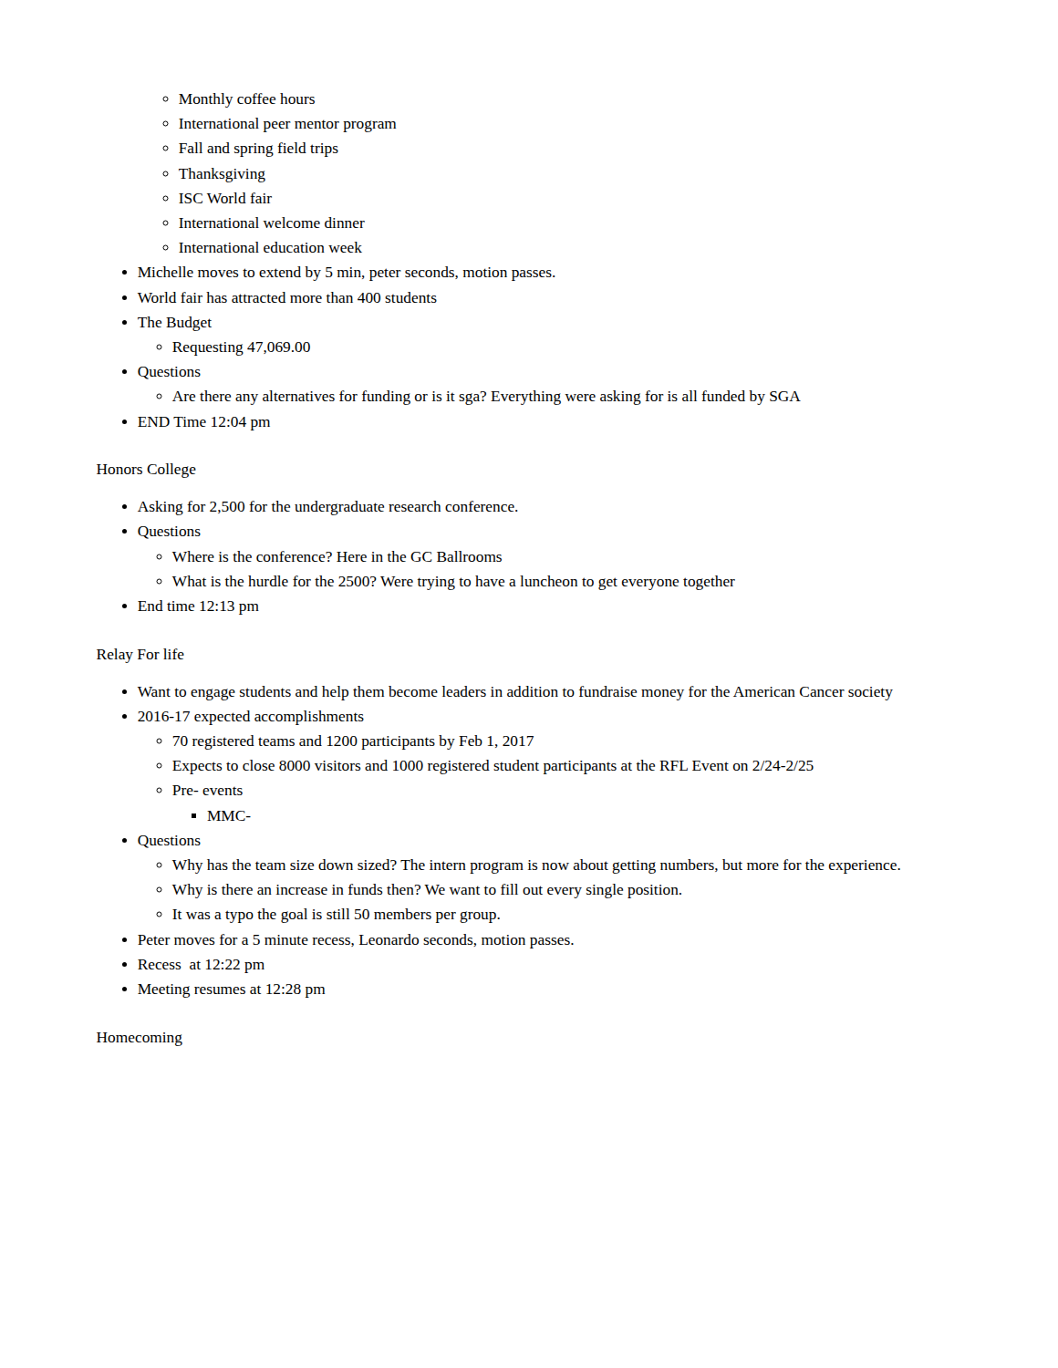Monthly coffee hours
International peer mentor program
Fall and spring field trips
Thanksgiving
ISC World fair
International welcome dinner
International education week
Michelle moves to extend by 5 min, peter seconds, motion passes.
World fair has attracted more than 400 students
The Budget
Requesting 47,069.00
Questions
Are there any alternatives for funding or is it sga? Everything were asking for is all funded by SGA
END Time 12:04 pm
Honors College
Asking for 2,500 for the undergraduate research conference.
Questions
Where is the conference? Here in the GC Ballrooms
What is the hurdle for the 2500? Were trying to have a luncheon to get everyone together
End time 12:13 pm
Relay For life
Want to engage students and help them become leaders in addition to fundraise money for the American Cancer society
2016-17 expected accomplishments
70 registered teams and 1200 participants by Feb 1, 2017
Expects to close 8000 visitors and 1000 registered student participants at the RFL Event on 2/24-2/25
Pre- events
MMC-
Questions
Why has the team size down sized? The intern program is now about getting numbers, but more for the experience.
Why is there an increase in funds then? We want to fill out every single position.
It was a typo the goal is still 50 members per group.
Peter moves for a 5 minute recess, Leonardo seconds, motion passes.
Recess at 12:22 pm
Meeting resumes at 12:28 pm
Homecoming